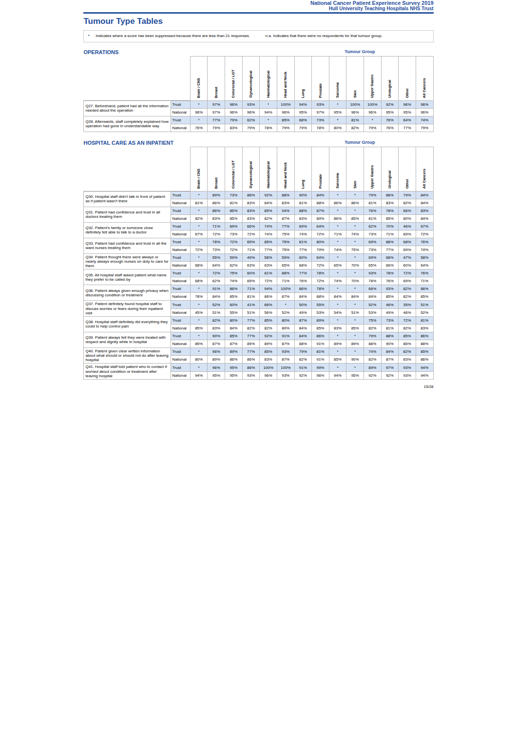National Cancer Patient Experience Survey 2019
Hull University Teaching Hospitals NHS Trust
Tumour Type Tables
*
Indicates where a score has been suppressed because there are less than 21 responses.
n.a.
Indicates that there were no respondents for that tumour group.
OPERATIONS Tumour Group
| | | Brain / CNS | Breast | Colorectal / LGT | Gynaecological | Haematological | Head and Neck | Lung | Prostate | Sarcoma | Skin | Upper Gastro | Urological | Other | All Cancers |
| --- | --- | --- | --- | --- | --- | --- | --- | --- | --- | --- | --- | --- | --- | --- | --- |
| Q27. Beforehand, patient had all the information needed about the operation | Trust | * | 97% | 96% | 93% | * | 100% | 94% | 93% | * | 100% | 100% | 92% | 96% | 96% |
| National | 96% | 97% | 96% | 96% | 94% | 96% | 95% | 97% | 95% | 96% | 96% | 95% | 95% | 96% |
| Q28. Afterwards, staff completely explained how operation had gone in understandable way | Trust | * | 77% | 79% | 62% | * | 85% | 68% | 73% | * | 81% | * | 76% | 64% | 74% |
| National | 76% | 79% | 83% | 79% | 78% | 79% | 79% | 78% | 80% | 82% | 79% | 76% | 77% | 79% |
HOSPITAL CARE AS AN INPATIENT Tumour Group
| | | Brain / CNS | Breast | Colorectal / LGT | Gynaecological | Haematological | Head and Neck | Lung | Prostate | Sarcoma | Skin | Upper Gastro | Urological | Other | All Cancers |
| --- | --- | --- | --- | --- | --- | --- | --- | --- | --- | --- | --- | --- | --- | --- | --- |
| Q30. Hospital staff didn't talk in front of patient as if patient wasn't there | Trust | * | 89% | 73% | 86% | 92% | 88% | 90% | 84% | * | * | 79% | 88% | 79% | 84% |
| National | 81% | 86% | 81% | 83% | 84% | 83% | 81% | 88% | 86% | 86% | 81% | 83% | 82% | 84% |
| Q31. Patient had confidence and trust in all doctors treating them | Trust | * | 86% | 85% | 83% | 85% | 94% | 88% | 87% | * | * | 76% | 78% | 66% | 83% |
| National | 82% | 83% | 85% | 83% | 82% | 87% | 83% | 89% | 86% | 85% | 81% | 85% | 80% | 84% |
| Q32. Patient's family or someone close definitely felt able to talk to a doctor | Trust | * | 71% | 69% | 66% | 74% | 77% | 69% | 64% | * | * | 62% | 70% | 46% | 67% |
| National | 67% | 72% | 73% | 72% | 74% | 75% | 74% | 72% | 71% | 74% | 73% | 71% | 69% | 72% |
| Q33. Patient had confidence and trust in all the ward nurses treating them | Trust | * | 78% | 72% | 65% | 85% | 75% | 81% | 80% | * | * | 69% | 88% | 68% | 76% |
| National | 72% | 73% | 72% | 71% | 77% | 75% | 77% | 79% | 74% | 75% | 73% | 77% | 69% | 74% |
| Q34. Patient thought there were always or nearly always enough nurses on duty to care for them | Trust | * | 55% | 59% | 49% | 58% | 59% | 60% | 64% | * | * | 69% | 68% | 47% | 58% |
| National | 68% | 64% | 62% | 63% | 63% | 65% | 68% | 72% | 65% | 70% | 65% | 66% | 60% | 64% |
| Q35. All hospital staff asked patient what name they prefer to be called by | Trust | * | 72% | 75% | 60% | 81% | 88% | 77% | 78% | * | * | 93% | 78% | 72% | 76% |
| National | 68% | 62% | 74% | 65% | 72% | 71% | 76% | 72% | 74% | 70% | 78% | 76% | 69% | 71% |
| Q36. Patient always given enough privacy when discussing condition or treatment | Trust | * | 91% | 86% | 71% | 94% | 100% | 86% | 78% | * | * | 66% | 93% | 82% | 86% |
| National | 78% | 84% | 85% | 81% | 86% | 87% | 84% | 88% | 84% | 84% | 84% | 85% | 82% | 85% |
| Q37. Patient definitely found hospital staff to discuss worries or fears during their inpatient visit | Trust | * | 52% | 60% | 41% | 66% | * | 50% | 55% | * | * | 52% | 46% | 35% | 51% |
| National | 45% | 51% | 55% | 51% | 56% | 52% | 49% | 53% | 54% | 51% | 53% | 49% | 46% | 52% |
| Q38. Hospital staff definitely did everything they could to help control pain | Trust | * | 82% | 80% | 77% | 85% | 80% | 87% | 89% | * | * | 75% | 73% | 72% | 81% |
| National | 85% | 83% | 84% | 82% | 82% | 80% | 84% | 85% | 83% | 85% | 82% | 81% | 82% | 83% |
| Q39. Patient always felt they were treated with respect and dignity while in hospital | Trust | * | 90% | 85% | 77% | 92% | 91% | 84% | 86% | * | * | 79% | 88% | 85% | 86% |
| National | 85% | 87% | 87% | 85% | 89% | 87% | 88% | 91% | 89% | 89% | 88% | 90% | 86% | 88% |
| Q40. Patient given clear written information about what should or should not do after leaving hospital | Trust | * | 96% | 89% | 77% | 85% | 93% | 79% | 81% | * | * | 74% | 84% | 82% | 85% |
| National | 80% | 89% | 86% | 86% | 83% | 87% | 82% | 91% | 85% | 90% | 82% | 87% | 83% | 86% |
| Q41. Hospital staff told patient who to contact if worried about condition or treatment after leaving hospital | Trust | * | 96% | 95% | 86% | 100% | 100% | 91% | 99% | * | * | 89% | 97% | 93% | 94% |
| National | 94% | 95% | 95% | 93% | 96% | 93% | 92% | 96% | 94% | 95% | 92% | 92% | 93% | 94% |
15/28